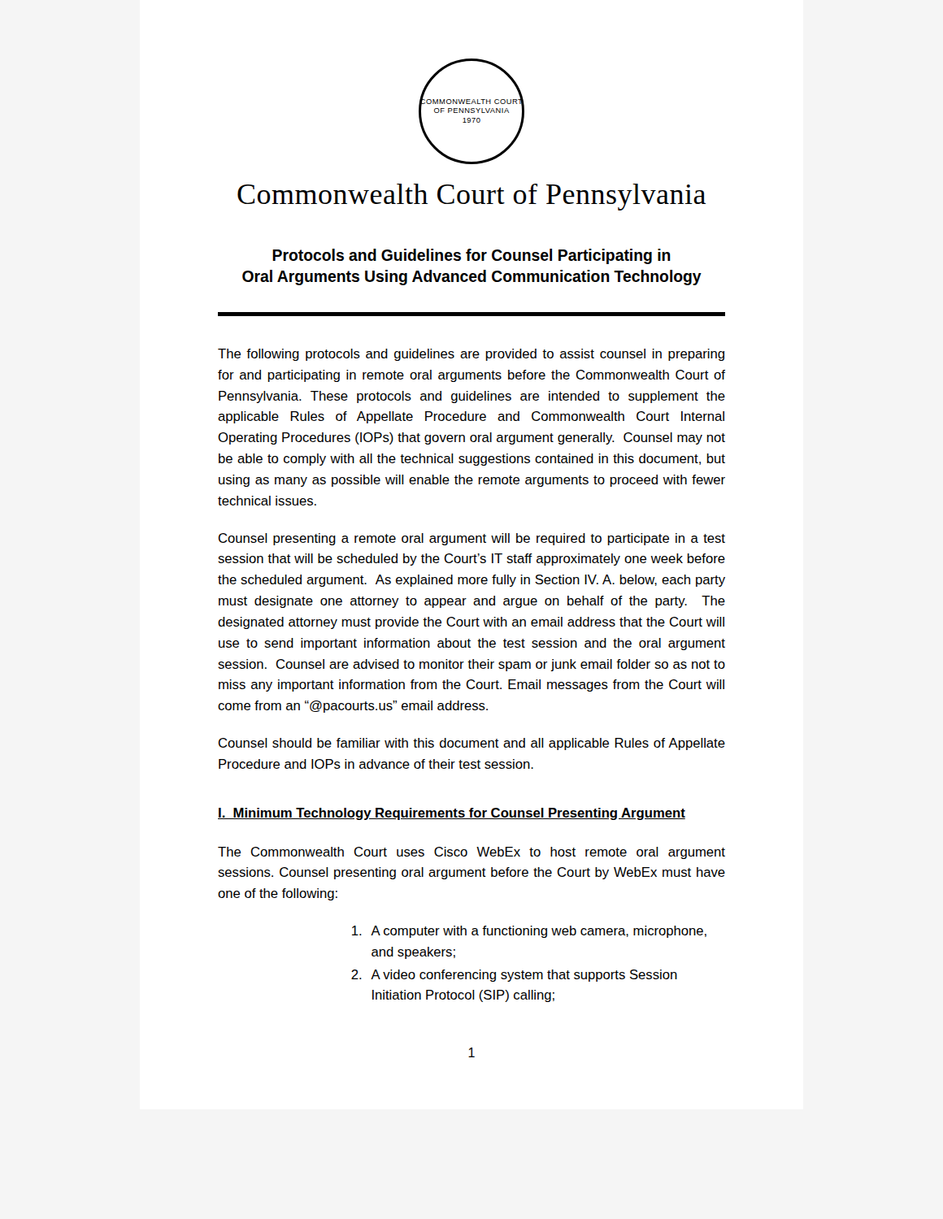COMMONWEALTH COURT
OF PENNSYLVANIA
1970
Commonwealth Court of Pennsylvania
Protocols and Guidelines for Counsel Participating in
Oral Arguments Using Advanced Communication Technology
The following protocols and guidelines are provided to assist counsel in preparing for and participating in remote oral arguments before the Commonwealth Court of Pennsylvania. These protocols and guidelines are intended to supplement the applicable Rules of Appellate Procedure and Commonwealth Court Internal Operating Procedures (IOPs) that govern oral argument generally. Counsel may not be able to comply with all the technical suggestions contained in this document, but using as many as possible will enable the remote arguments to proceed with fewer technical issues.
Counsel presenting a remote oral argument will be required to participate in a test session that will be scheduled by the Court’s IT staff approximately one week before the scheduled argument. As explained more fully in Section IV. A. below, each party must designate one attorney to appear and argue on behalf of the party. The designated attorney must provide the Court with an email address that the Court will use to send important information about the test session and the oral argument session. Counsel are advised to monitor their spam or junk email folder so as not to miss any important information from the Court. Email messages from the Court will come from an “@pacourts.us” email address.
Counsel should be familiar with this document and all applicable Rules of Appellate Procedure and IOPs in advance of their test session.
I. Minimum Technology Requirements for Counsel Presenting Argument
The Commonwealth Court uses Cisco WebEx to host remote oral argument sessions. Counsel presenting oral argument before the Court by WebEx must have one of the following:
A computer with a functioning web camera, microphone, and speakers;
A video conferencing system that supports Session Initiation Protocol (SIP) calling;
1